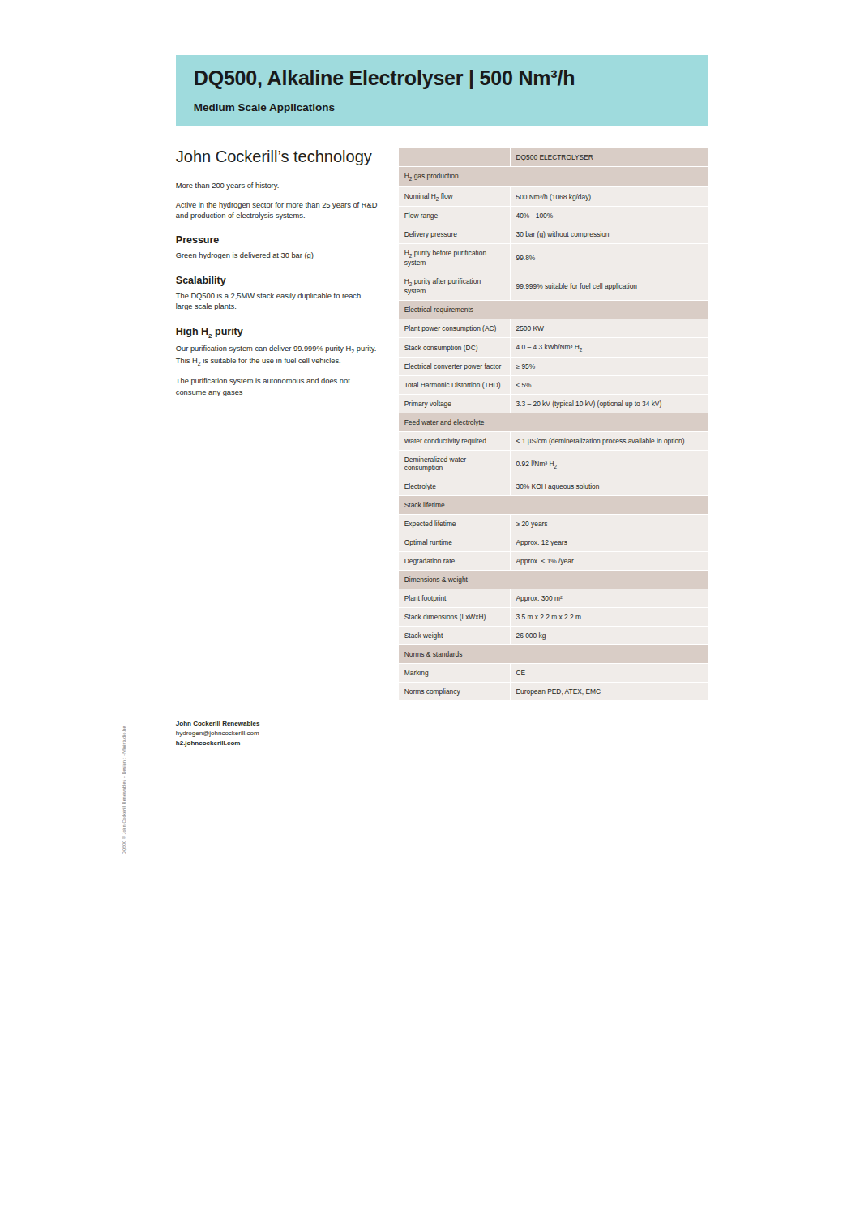DQ500 © John Cockerill Renewables – Design : i-Nfinistudio.be
DQ500, Alkaline Electrolyser | 500 Nm³/h
Medium Scale Applications
John Cockerill’s technology
More than 200 years of history.
Active in the hydrogen sector for more than 25 years of R&D and production of electrolysis systems.
Pressure
Green hydrogen is delivered at 30 bar (g)
Scalability
The DQ500 is a 2,5MW stack easily duplicable to reach large scale plants.
High H2 purity
Our purification system can deliver 99.999% purity H2 purity. This H2 is suitable for the use in fuel cell vehicles.
The purification system is autonomous and does not consume any gases
| | DQ500 ELECTROLYSER |
| H 2 gas production |
| Nominal H 2 flow | 500 Nm³/h (1068 kg/day) |
| Flow range | 40% - 100% |
| Delivery pressure | 30 bar (g) without compression |
| H 2 purity before purification system | 99.8% |
| H 2 purity after purification system | 99.999% suitable for fuel cell application |
| Electrical requirements |
| Plant power consumption (AC) | 2500 KW |
| Stack consumption (DC) | 4.0 – 4.3 kWh/Nm³ H 2 |
| Electrical converter power factor | ≥ 95% |
| Total Harmonic Distortion (THD) | ≤ 5% |
| Primary voltage | 3.3 – 20 kV (typical 10 kV) (optional up to 34 kV) |
| Feed water and electrolyte |
| Water conductivity required | < 1 µS/cm (demineralization process available in option) |
| Demineralized water consumption | 0.92 l/Nm³ H 2 |
| Electrolyte | 30% KOH aqueous solution |
| Stack lifetime |
| Expected lifetime | ≥ 20 years |
| Optimal runtime | Approx. 12 years |
| Degradation rate | Approx. ≤ 1% /year |
| Dimensions & weight |
| Plant footprint | Approx. 300 m² |
| Stack dimensions (LxWxH) | 3.5 m x 2.2 m x 2.2 m |
| Stack weight | 26 000 kg |
| Norms & standards |
| Marking | CE |
| Norms compliancy | European PED, ATEX, EMC |
John Cockerill Renewables
hydrogen@johncockerill.com
h2.johncockerill.com